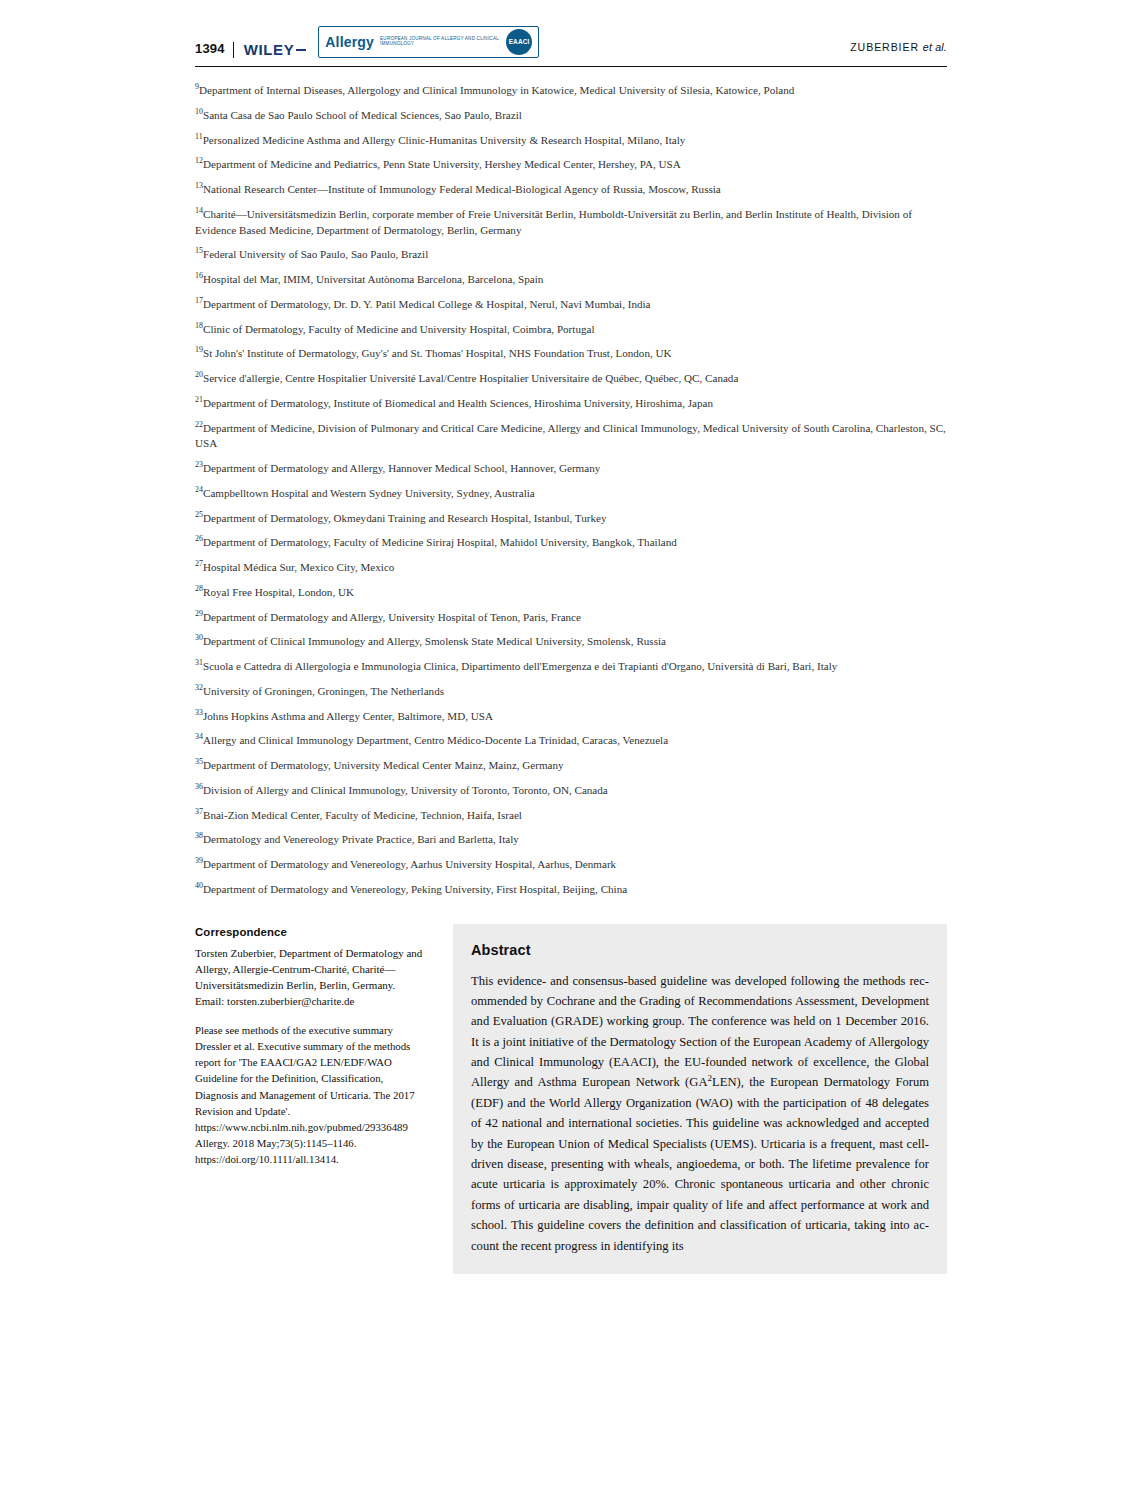1394
WILEY
Allergy European Journal of Allergy and Clinical Immunology EAACI
ZUBERBIER et al.
9Department of Internal Diseases, Allergology and Clinical Immunology in Katowice, Medical University of Silesia, Katowice, Poland
10Santa Casa de Sao Paulo School of Medical Sciences, Sao Paulo, Brazil
11Personalized Medicine Asthma and Allergy Clinic-Humanitas University & Research Hospital, Milano, Italy
12Department of Medicine and Pediatrics, Penn State University, Hershey Medical Center, Hershey, PA, USA
13National Research Center—Institute of Immunology Federal Medical-Biological Agency of Russia, Moscow, Russia
14Charité—Universitätsmedizin Berlin, corporate member of Freie Universität Berlin, Humboldt-Universität zu Berlin, and Berlin Institute of Health, Division of Evidence Based Medicine, Department of Dermatology, Berlin, Germany
15Federal University of Sao Paulo, Sao Paulo, Brazil
16Hospital del Mar, IMIM, Universitat Autònoma Barcelona, Barcelona, Spain
17Department of Dermatology, Dr. D. Y. Patil Medical College & Hospital, Nerul, Navi Mumbai, India
18Clinic of Dermatology, Faculty of Medicine and University Hospital, Coimbra, Portugal
19St John's' Institute of Dermatology, Guy's' and St. Thomas' Hospital, NHS Foundation Trust, London, UK
20Service d'allergie, Centre Hospitalier Université Laval/Centre Hospitalier Universitaire de Québec, Québec, QC, Canada
21Department of Dermatology, Institute of Biomedical and Health Sciences, Hiroshima University, Hiroshima, Japan
22Department of Medicine, Division of Pulmonary and Critical Care Medicine, Allergy and Clinical Immunology, Medical University of South Carolina, Charleston, SC, USA
23Department of Dermatology and Allergy, Hannover Medical School, Hannover, Germany
24Campbelltown Hospital and Western Sydney University, Sydney, Australia
25Department of Dermatology, Okmeydani Training and Research Hospital, Istanbul, Turkey
26Department of Dermatology, Faculty of Medicine Siriraj Hospital, Mahidol University, Bangkok, Thailand
27Hospital Médica Sur, Mexico City, Mexico
28Royal Free Hospital, London, UK
29Department of Dermatology and Allergy, University Hospital of Tenon, Paris, France
30Department of Clinical Immunology and Allergy, Smolensk State Medical University, Smolensk, Russia
31Scuola e Cattedra di Allergologia e Immunologia Clinica, Dipartimento dell'Emergenza e dei Trapianti d'Organo, Università di Bari, Bari, Italy
32University of Groningen, Groningen, The Netherlands
33Johns Hopkins Asthma and Allergy Center, Baltimore, MD, USA
34Allergy and Clinical Immunology Department, Centro Médico-Docente La Trinidad, Caracas, Venezuela
35Department of Dermatology, University Medical Center Mainz, Mainz, Germany
36Division of Allergy and Clinical Immunology, University of Toronto, Toronto, ON, Canada
37Bnai-Zion Medical Center, Faculty of Medicine, Technion, Haifa, Israel
38Dermatology and Venereology Private Practice, Bari and Barletta, Italy
39Department of Dermatology and Venereology, Aarhus University Hospital, Aarhus, Denmark
40Department of Dermatology and Venereology, Peking University, First Hospital, Beijing, China
Correspondence
Torsten Zuberbier, Department of Dermatology and Allergy, Allergie-Centrum-Charité, Charité—Universitätsmedizin Berlin, Berlin, Germany.
Email: torsten.zuberbier@charite.de
Please see methods of the executive summary Dressler et al. Executive summary of the methods report for 'The EAACI/GA2 LEN/EDF/WAO Guideline for the Definition, Classification, Diagnosis and Management of Urticaria. The 2017 Revision and Update'. https://www.ncbi.nlm.nih.gov/pubmed/29336489 Allergy. 2018 May;73(5):1145–1146. https://doi.org/10.1111/all.13414.
Abstract
This evidence- and consensus-based guideline was developed following the methods recommended by Cochrane and the Grading of Recommendations Assessment, Development and Evaluation (GRADE) working group. The conference was held on 1 December 2016. It is a joint initiative of the Dermatology Section of the European Academy of Allergology and Clinical Immunology (EAACI), the EU-founded network of excellence, the Global Allergy and Asthma European Network (GA2 LEN), the European Dermatology Forum (EDF) and the World Allergy Organization (WAO) with the participation of 48 delegates of 42 national and international societies. This guideline was acknowledged and accepted by the European Union of Medical Specialists (UEMS). Urticaria is a frequent, mast cell-driven disease, presenting with wheals, angioedema, or both. The lifetime prevalence for acute urticaria is approximately 20%. Chronic spontaneous urticaria and other chronic forms of urticaria are disabling, impair quality of life and affect performance at work and school. This guideline covers the definition and classification of urticaria, taking into account the recent progress in identifying its